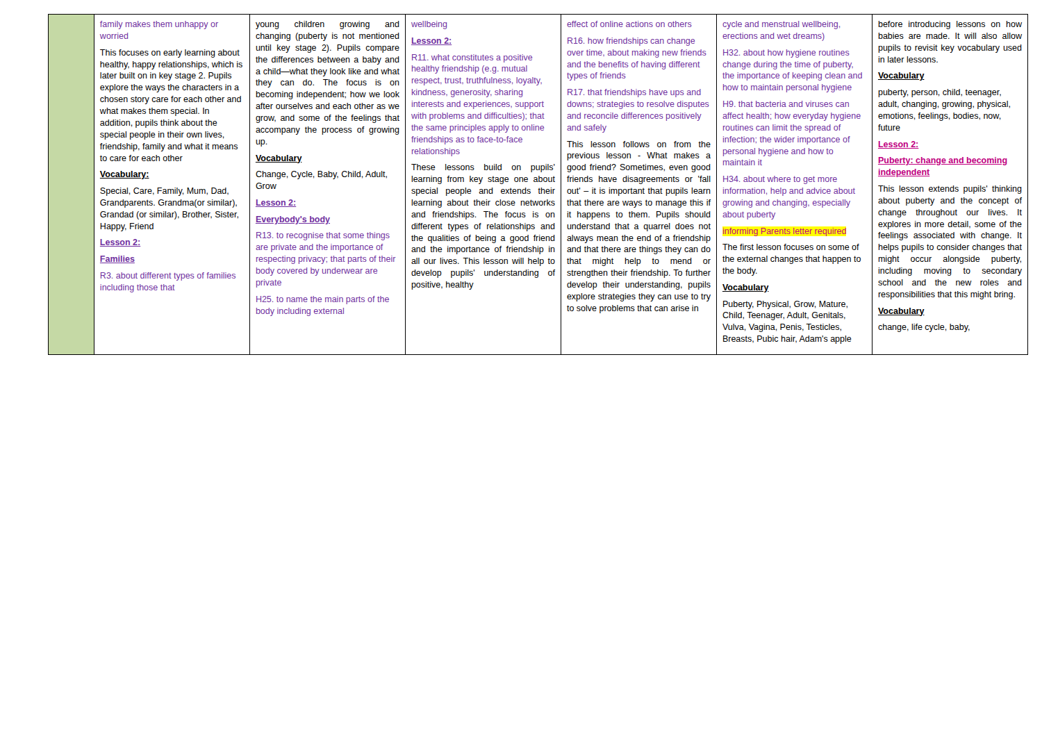| | | family makes them unhappy or worried This focuses on early learning about healthy, happy relationships, which is later built on in key stage 2. Pupils explore the ways the characters in a chosen story care for each other and what makes them special. In addition, pupils think about the special people in their own lives, friendship, family and what it means to care for each other Vocabulary: Special, Care, Family, Mum, Dad, Grandparents. Grandma(or similar), Grandad (or similar), Brother, Sister, Happy, Friend Lesson 2: Families R3. about different types of families including those that | young children growing and changing (puberty is not mentioned until key stage 2). Pupils compare the differences between a baby and a child—what they look like and what they can do. The focus is on becoming independent; how we look after ourselves and each other as we grow, and some of the feelings that accompany the process of growing up. Vocabulary Change, Cycle, Baby, Child, Adult, Grow Lesson 2: Everybody's body R13. to recognise that some things are private and the importance of respecting privacy; that parts of their body covered by underwear are private H25. to name the main parts of the body including external | wellbeing Lesson 2: R11. what constitutes a positive healthy friendship (e.g. mutual respect, trust, truthfulness, loyalty, kindness, generosity, sharing interests and experiences, support with problems and difficulties); that the same principles apply to online friendships as to face-to-face relationships These lessons build on pupils' learning from key stage one about special people and extends their learning about their close networks and friendships. The focus is on different types of relationships and the qualities of being a good friend and the importance of friendship in all our lives. This lesson will help to develop pupils' understanding of positive, healthy | effect of online actions on others R16. how friendships can change over time, about making new friends and the benefits of having different types of friends R17. that friendships have ups and downs; strategies to resolve disputes and reconcile differences positively and safely This lesson follows on from the previous lesson - What makes a good friend? Sometimes, even good friends have disagreements or 'fall out' – it is important that pupils learn that there are ways to manage this if it happens to them. Pupils should understand that a quarrel does not always mean the end of a friendship and that there are things they can do that might help to mend or strengthen their friendship. To further develop their understanding, pupils explore strategies they can use to try to solve problems that can arise in | cycle and menstrual wellbeing, erections and wet dreams) H32. about how hygiene routines change during the time of puberty, the importance of keeping clean and how to maintain personal hygiene H9. that bacteria and viruses can affect health; how everyday hygiene routines can limit the spread of infection; the wider importance of personal hygiene and how to maintain it H34. about where to get more information, help and advice about growing and changing, especially about puberty informing Parents letter required The first lesson focuses on some of the external changes that happen to the body. Vocabulary Puberty, Physical, Grow, Mature, Child, Teenager, Adult, Genitals, Vulva, Vagina, Penis, Testicles, Breasts, Pubic hair, Adam's apple | before introducing lessons on how babies are made. It will also allow pupils to revisit key vocabulary used in later lessons. Vocabulary puberty, person, child, teenager, adult, changing, growing, physical, emotions, feelings, bodies, now, future Lesson 2: Puberty: change and becoming independent This lesson extends pupils' thinking about puberty and the concept of change throughout our lives. It explores in more detail, some of the feelings associated with change. It helps pupils to consider changes that might occur alongside puberty, including moving to secondary school and the new roles and responsibilities that this might bring. Vocabulary change, life cycle, baby, |